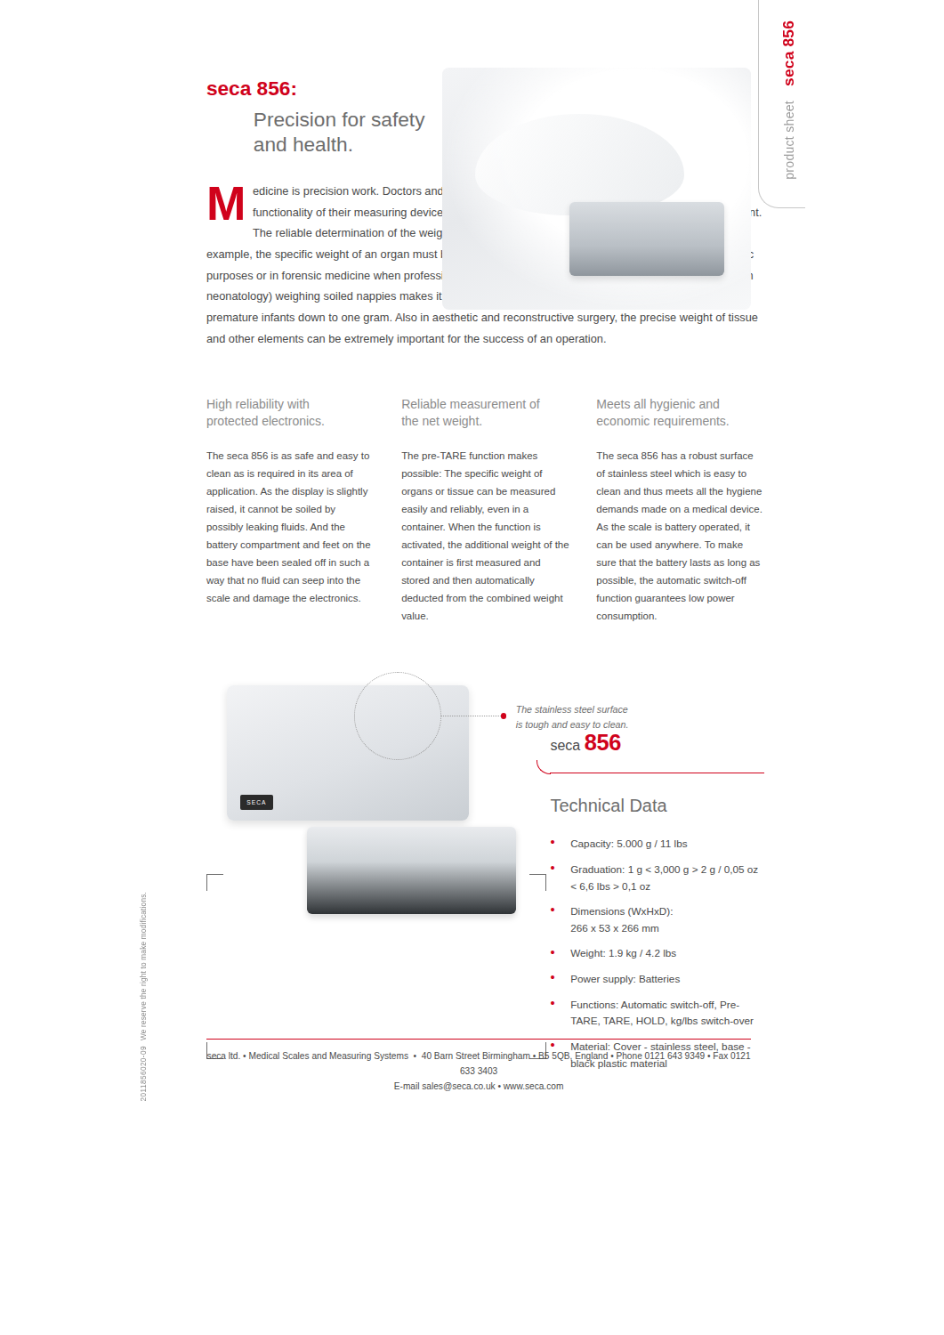seca 856
product sheet
We reserve the right to make modifications.
2011856020-09
seca 856:
Precision for safety
and health.
M
edicine is precision work. Doctors and medical staff must be able to rely on the precision and functionality of their measuring devices. The organ and nappy scale seca 856 is the perfect assistant. The reliable determination of the weight of organs is indispensable in many medical sectors. For example, the specific weight of an organ must be determined precisely in the pathological sector for scientific purposes or in forensic medicine when professional reports have to be drawn up. In paediatrics (especially in neonatology) weighing soiled nappies makes it possible to control the vital food intake of newborn and premature infants down to one gram. Also in aesthetic and reconstructive surgery, the precise weight of tissue and other elements can be extremely important for the success of an operation.
High reliability with
protected electronics.
The seca 856 is as safe and easy to clean as is required in its area of application. As the display is slightly raised, it cannot be soiled by possibly leaking fluids. And the battery compartment and feet on the base have been sealed off in such a way that no fluid can seep into the scale and damage the electronics.
Reliable measurement of
the net weight.
The pre-TARE function makes possible: The specific weight of organs or tissue can be measured easily and reliably, even in a container. When the function is activated, the additional weight of the container is first measured and stored and then automatically deducted from the combined weight value.
Meets all hygienic and
economic requirements.
The seca 856 has a robust surface of stainless steel which is easy to clean and thus meets all the hygiene demands made on a medical device. As the scale is battery operated, it can be used anywhere. To make sure that the battery lasts as long as possible, the automatic switch-off function guarantees low power consumption.
The stainless steel surface is tough and easy to clean.
seca 856
Technical Data
Capacity: 5.000 g / 11 lbs
Graduation: 1 g < 3,000 g > 2 g / 0,05 oz < 6,6 lbs > 0,1 oz
Dimensions (WxHxD):
266 x 53 x 266 mm
Weight: 1.9 kg / 4.2 lbs
Power supply: Batteries
Functions: Automatic switch-off, Pre-TARE, TARE, HOLD, kg/lbs switch-over
Material: Cover - stainless steel, base - black plastic material
seca ltd. • Medical Scales and Measuring Systems • 40 Barn Street Birmingham • B5 5QB, England • Phone 0121 643 9349 • Fax 0121 633 3403
E-mail sales@seca.co.uk • www.seca.com